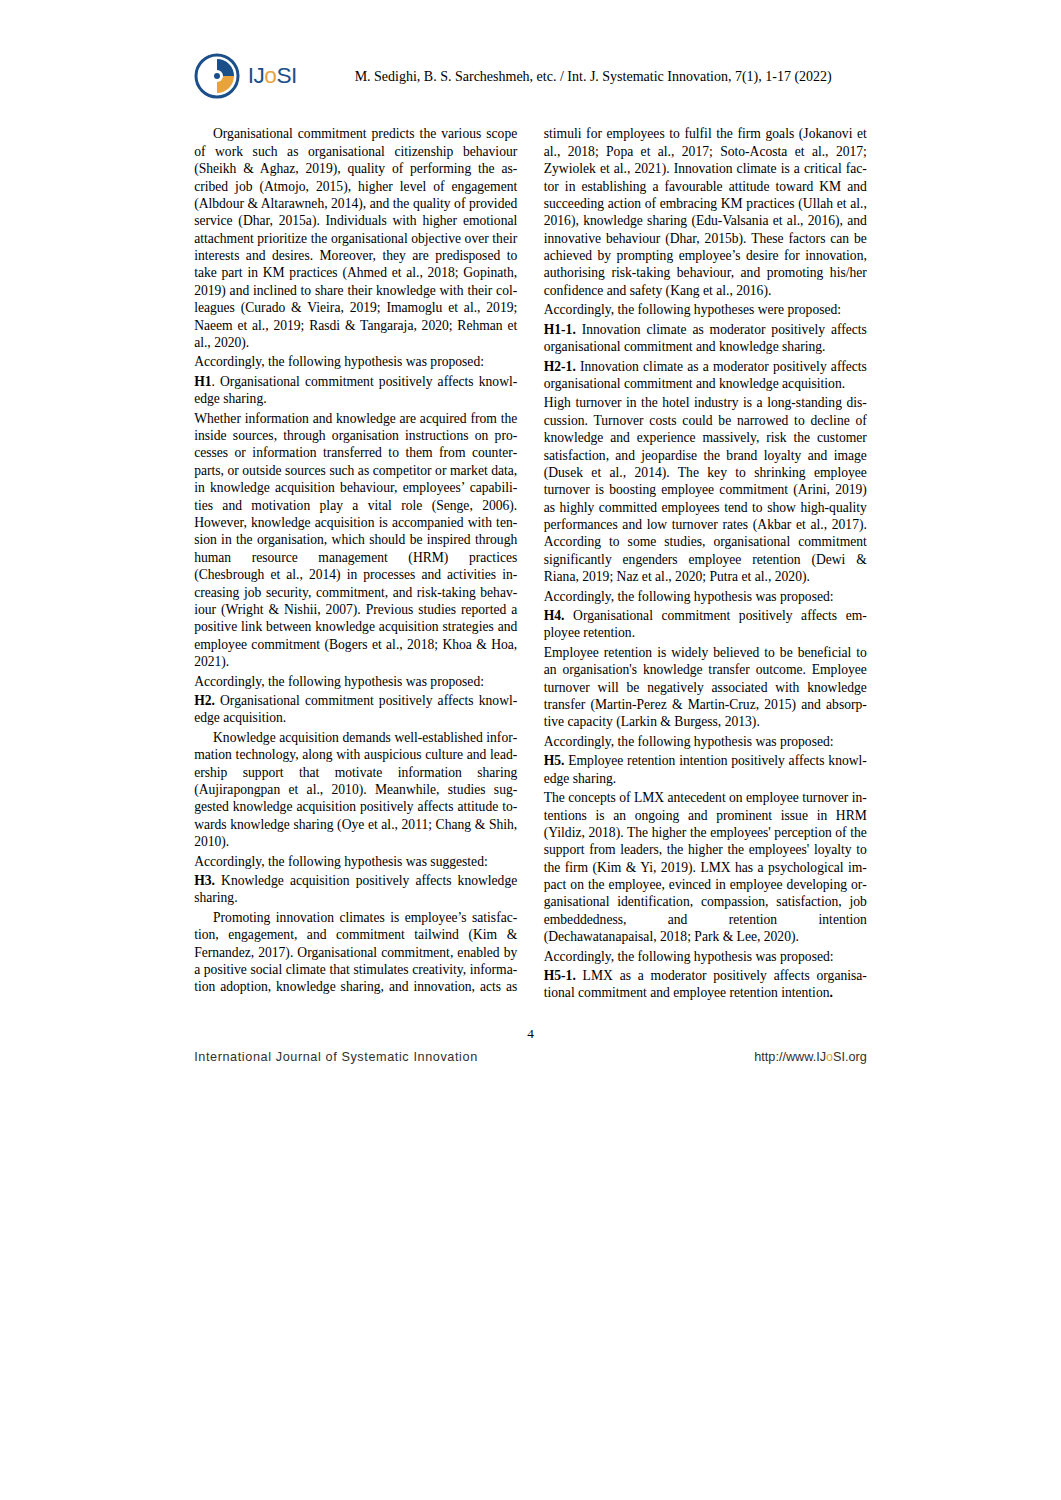IJ oSI
M. Sedighi, B. S. Sarcheshmeh, etc. / Int. J. Systematic Innovation, 7(1), 1-17 (2022)
Organisational commitment predicts the various scope of work such as organisational citizenship behaviour (Sheikh & Aghaz, 2019), quality of performing the ascribed job (Atmojo, 2015), higher level of engagement (Albdour & Altarawneh, 2014), and the quality of provided service (Dhar, 2015a). Individuals with higher emotional attachment prioritize the organisational objective over their interests and desires. Moreover, they are predisposed to take part in KM practices (Ahmed et al., 2018; Gopinath, 2019) and inclined to share their knowledge with their colleagues (Curado & Vieira, 2019; Imamoglu et al., 2019; Naeem et al., 2019; Rasdi & Tangaraja, 2020; Rehman et al., 2020).
Accordingly, the following hypothesis was proposed:
H1. Organisational commitment positively affects knowledge sharing.
Whether information and knowledge are acquired from the inside sources, through organisation instructions on processes or information transferred to them from counterparts, or outside sources such as competitor or market data, in knowledge acquisition behaviour, employees’ capabilities and motivation play a vital role (Senge, 2006). However, knowledge acquisition is accompanied with tension in the organisation, which should be inspired through human resource management (HRM) practices (Chesbrough et al., 2014) in processes and activities increasing job security, commitment, and risk-taking behaviour (Wright & Nishii, 2007). Previous studies reported a positive link between knowledge acquisition strategies and employee commitment (Bogers et al., 2018; Khoa & Hoa, 2021).
Accordingly, the following hypothesis was proposed:
H2. Organisational commitment positively affects knowledge acquisition.
Knowledge acquisition demands well-established information technology, along with auspicious culture and leadership support that motivate information sharing (Aujirapongpan et al., 2010). Meanwhile, studies suggested knowledge acquisition positively affects attitude towards knowledge sharing (Oye et al., 2011; Chang & Shih, 2010).
Accordingly, the following hypothesis was suggested:
H3. Knowledge acquisition positively affects knowledge sharing.
Promoting innovation climates is employee’s satisfaction, engagement, and commitment tailwind (Kim & Fernandez, 2017). Organisational commitment, enabled by a positive social climate that stimulates creativity, information adoption, knowledge sharing, and innovation, acts as stimuli for employees to fulfil the firm goals (Jokanovi et al., 2018; Popa et al., 2017; Soto-Acosta et al., 2017; Zywiolek et al., 2021). Innovation climate is a critical factor in establishing a favourable attitude toward KM and succeeding action of embracing KM practices (Ullah et al., 2016), knowledge sharing (Edu-Valsania et al., 2016), and innovative behaviour (Dhar, 2015b). These factors can be achieved by prompting employee’s desire for innovation, authorising risk-taking behaviour, and promoting his/her confidence and safety (Kang et al., 2016).
Accordingly, the following hypotheses were proposed:
H1-1. Innovation climate as moderator positively affects organisational commitment and knowledge sharing.
H2-1. Innovation climate as a moderator positively affects organisational commitment and knowledge acquisition.
High turnover in the hotel industry is a long-standing discussion. Turnover costs could be narrowed to decline of knowledge and experience massively, risk the customer satisfaction, and jeopardise the brand loyalty and image (Dusek et al., 2014). The key to shrinking employee turnover is boosting employee commitment (Arini, 2019) as highly committed employees tend to show high-quality performances and low turnover rates (Akbar et al., 2017). According to some studies, organisational commitment significantly engenders employee retention (Dewi & Riana, 2019; Naz et al., 2020; Putra et al., 2020).
Accordingly, the following hypothesis was proposed:
H4. Organisational commitment positively affects employee retention.
Employee retention is widely believed to be beneficial to an organisation's knowledge transfer outcome. Employee turnover will be negatively associated with knowledge transfer (Martin-Perez & Martin-Cruz, 2015) and absorptive capacity (Larkin & Burgess, 2013).
Accordingly, the following hypothesis was proposed:
H5. Employee retention intention positively affects knowledge sharing.
The concepts of LMX antecedent on employee turnover intentions is an ongoing and prominent issue in HRM (Yildiz, 2018). The higher the employees' perception of the support from leaders, the higher the employees' loyalty to the firm (Kim & Yi, 2019). LMX has a psychological impact on the employee, evinced in employee developing organisational identification, compassion, satisfaction, job embeddedness, and retention intention (Dechawatanapaisal, 2018; Park & Lee, 2020).
Accordingly, the following hypothesis was proposed:
H5-1. LMX as a moderator positively affects organisational commitment and employee retention intention.
4
International Journal of Systematic Innovation
http://www.IJo SI.org